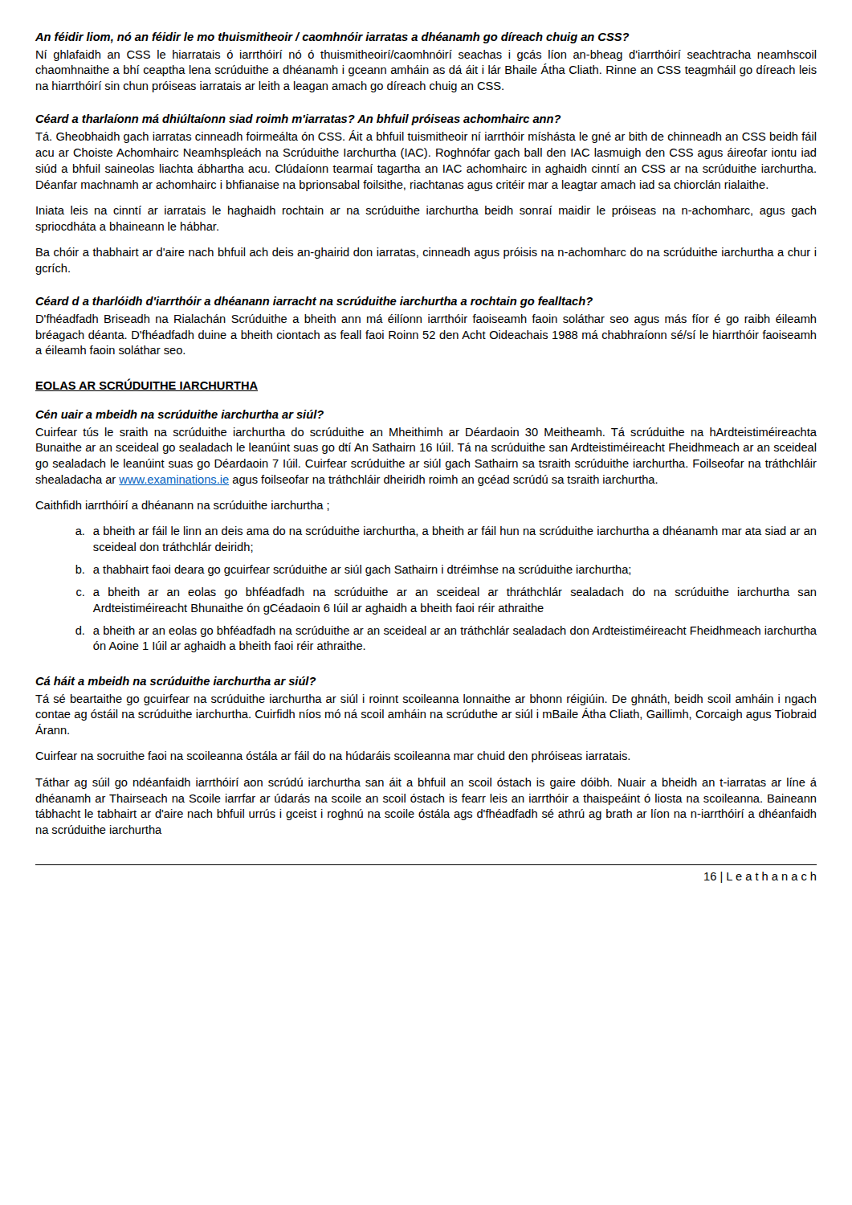An féidir liom, nó an féidir le mo thuismitheoir / caomhnóir iarratas a dhéanamh go díreach chuig an CSS?
Ní ghlafaidh an CSS le hiarratais ó iarrthóirí nó ó thuismitheoirí/caomhnóirí seachas i gcás líon an-bheag d'iarrthóirí seachtracha neamhscoil chaomhnaithe a bhí ceaptha lena scrúduithe a dhéanamh i gceann amháin as dá áit i lár Bhaile Átha Cliath. Rinne an CSS teagmháil go díreach leis na hiarrthóirí sin chun próiseas iarratais ar leith a leagan amach go díreach chuig an CSS.
Céard a tharlaíonn má dhiúltaíonn siad roimh m'iarratas? An bhfuil próiseas achomhairc ann?
Tá. Gheobhaidh gach iarratas cinneadh foirmeálta ón CSS. Áit a bhfuil tuismitheoir ní iarrthóir míshásta le gné ar bith de chinneadh an CSS beidh fáil acu ar Choiste Achomhairc Neamhspleách na Scrúduithe Iarchurtha (IAC). Roghnófar gach ball den IAC lasmuigh den CSS agus áireofar iontu iad siúd a bhfuil saineolas liachta ábhartha acu. Clúdaíonn tearmaí tagartha an IAC achomhairc in aghaidh cinntí an CSS ar na scrúduithe iarchurtha. Déanfar machnamh ar achomhairc i bhfianaise na bprionsabal foilsithe, riachtanas agus critéir mar a leagtar amach iad sa chiorclán rialaithe.
Iniata leis na cinntí ar iarratais le haghaidh rochtain ar na scrúduithe iarchurtha beidh sonraí maidir le próiseas na n-achomharc, agus gach spriocdháta a bhaineann le hábhar.
Ba chóir a thabhairt ar d'aire nach bhfuil ach deis an-ghairid don iarratas, cinneadh agus próisis na n-achomharc do na scrúduithe iarchurtha a chur i gcrích.
Céard d a tharlóidh d'iarrthóir a dhéanann iarracht na scrúduithe iarchurtha a rochtain go fealltach?
D'fhéadfadh Briseadh na Rialachán Scrúduithe a bheith ann má éilíonn iarrthóir faoiseamh faoin soláthar seo agus más fíor é go raibh éileamh bréagach déanta. D'fhéadfadh duine a bheith ciontach as feall faoi Roinn 52 den Acht Oideachais 1988 má chabhraíonn sé/sí le hiarrthóir faoiseamh a éileamh faoin soláthar seo.
EOLAS AR SCRÚDUITHE IARCHURTHA
Cén uair a mbeidh na scrúduithe iarchurtha ar siúl?
Cuirfear tús le sraith na scrúduithe iarchurtha do scrúduithe an Mheithimh ar Déardaoin 30 Meitheamh. Tá scrúduithe na hArdteistiméireachta Bunaithe ar an sceideal go sealadach le leanúint suas go dtí An Sathairn 16 Iúil. Tá na scrúduithe san Ardteistiméireacht Fheidhmeach ar an sceideal go sealadach le leanúint suas go Déardaoin 7 Iúil. Cuirfear scrúduithe ar siúl gach Sathairn sa tsraith scrúduithe iarchurtha. Foilseofar na tráthchláir shealadacha ar www.examinations.ie agus foilseofar na tráthchláir dheiridh roimh an gcéad scrúdú sa tsraith iarchurtha.
Caithfidh iarrthóirí a dhéanann na scrúduithe iarchurtha ;
a bheith ar fáil le linn an deis ama do na scrúduithe iarchurtha, a bheith ar fáil hun na scrúduithe iarchurtha a dhéanamh mar ata siad ar an sceideal don tráthchlár deiridh;
a thabhairt faoi deara go gcuirfear scrúduithe ar siúl gach Sathairn i dtréimhse na scrúduithe iarchurtha;
a bheith ar an eolas go bhféadfadh na scrúduithe ar an sceideal ar thráthchlár sealadach do na scrúduithe iarchurtha san Ardteistiméireacht Bhunaithe ón gCéadaoin 6 Iúil ar aghaidh a bheith faoi réir athraithe
a bheith ar an eolas go bhféadfadh na scrúduithe ar an sceideal ar an tráthchlár sealadach don Ardteistiméireacht Fheidhmeach iarchurtha ón Aoine 1 Iúil ar aghaidh a bheith faoi réir athraithe.
Cá háit a mbeidh na scrúduithe iarchurtha ar siúl?
Tá sé beartaithe go gcuirfear na scrúduithe iarchurtha ar siúl i roinnt scoileanna lonnaithe ar bhonn réigiúin. De ghnáth, beidh scoil amháin i ngach contae ag óstáil na scrúduithe iarchurtha. Cuirfidh níos mó ná scoil amháin na scrúduthe ar siúl i mBaile Átha Cliath, Gaillimh, Corcaigh agus Tiobraid Árann.
Cuirfear na socruithe faoi na scoileanna óstála ar fáil do na húdaráis scoileanna mar chuid den phróiseas iarratais.
Táthar ag súil go ndéanfaidh iarrthóirí aon scrúdú iarchurtha san áit a bhfuil an scoil óstach is gaire dóibh. Nuair a bheidh an t-iarratas ar líne á dhéanamh ar Thairseach na Scoile iarrfar ar údarás na scoile an scoil óstach is fearr leis an iarrthóir a thaispeáint ó liosta na scoileanna. Baineann tábhacht le tabhairt ar d'aire nach bhfuil urrús i gceist i roghnú na scoile óstála ags d'fhéadfadh sé athrú ag brath ar líon na n-iarrthóirí a dhéanfaidh na scrúduithe iarchurtha
16 | L e a t h a n a c h